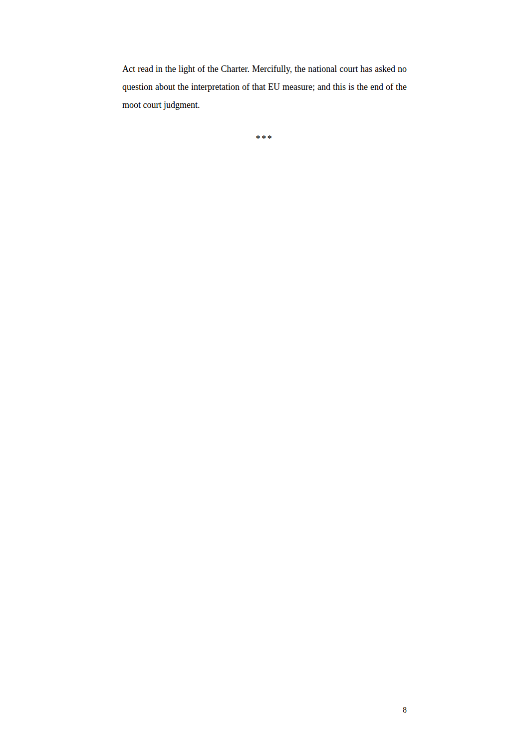Act read in the light of the Charter. Mercifully, the national court has asked no question about the interpretation of that EU measure; and this is the end of the moot court judgment.
***
8